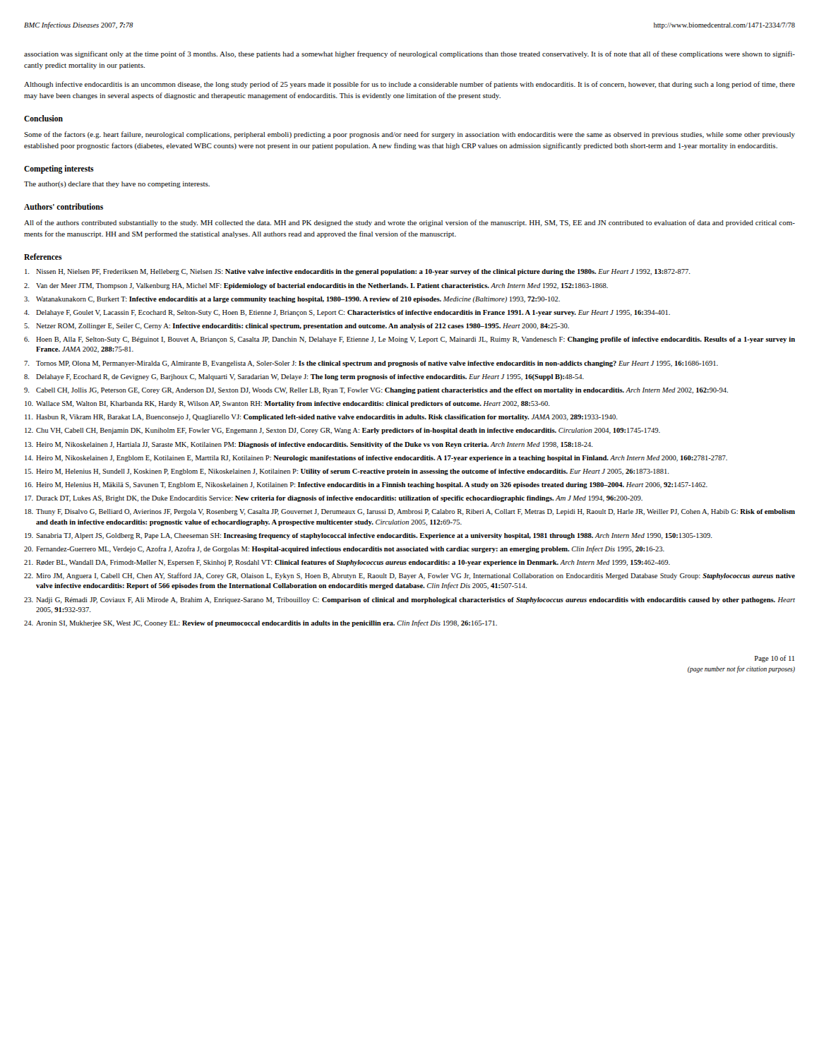BMC Infectious Diseases 2007, 7: 78
http://www.biomedcentral.com/1471-2334/7/78
association was significant only at the time point of 3 months. Also, these patients had a somewhat higher frequency of neurological complications than those treated conservatively. It is of note that all of these complications were shown to significantly predict mortality in our patients.
Although infective endocarditis is an uncommon disease, the long study period of 25 years made it possible for us to include a considerable number of patients with endocarditis. It is of concern, however, that during such a long period of time, there may have been changes in several aspects of diagnostic and therapeutic management of endocarditis. This is evidently one limitation of the present study.
Conclusion
Some of the factors (e.g. heart failure, neurological complications, peripheral emboli) predicting a poor prognosis and/or need for surgery in association with endocarditis were the same as observed in previous studies, while some other previously established poor prognostic factors (diabetes, elevated WBC counts) were not present in our patient population. A new finding was that high CRP values on admission significantly predicted both short-term and 1-year mortality in endocarditis.
Competing interests
The author(s) declare that they have no competing interests.
Authors' contributions
All of the authors contributed substantially to the study. MH collected the data. MH and PK designed the study and wrote the original version of the manuscript. HH, SM, TS, EE and JN contributed to evaluation of data and provided critical comments for the manuscript. HH and SM performed the statistical analyses. All authors read and approved the final version of the manuscript.
References
Nissen H, Nielsen PF, Frederiksen M, Helleberg C, Nielsen JS: Native valve infective endocarditis in the general population: a 10-year survey of the clinical picture during the 1980s. Eur Heart J 1992, 13: 872-877.
Van der Meer JTM, Thompson J, Valkenburg HA, Michel MF: Epidemiology of bacterial endocarditis in the Netherlands. I. Patient characteristics. Arch Intern Med 1992, 152: 1863-1868.
Watanakunakorn C, Burkert T: Infective endocarditis at a large community teaching hospital, 1980–1990. A review of 210 episodes. Medicine (Baltimore) 1993, 72: 90-102.
Delahaye F, Goulet V, Lacassin F, Ecochard R, Selton-Suty C, Hoen B, Etienne J, Briançon S, Leport C: Characteristics of infective endocarditis in France 1991. A 1-year survey. Eur Heart J 1995, 16: 394-401.
Netzer ROM, Zollinger E, Seiler C, Cerny A: Infective endocarditis: clinical spectrum, presentation and outcome. An analysis of 212 cases 1980–1995. Heart 2000, 84: 25-30.
Hoen B, Alla F, Selton-Suty C, Béguinot I, Bouvet A, Briançon S, Casalta JP, Danchin N, Delahaye F, Etienne J, Le Moing V, Leport C, Mainardi JL, Ruimy R, Vandenesch F: Changing profile of infective endocarditis. Results of a 1-year survey in France. JAMA 2002, 288: 75-81.
Tornos MP, Olona M, Permanyer-Miralda G, Almirante B, Evangelista A, Soler-Soler J: Is the clinical spectrum and prognosis of native valve infective endocarditis in non-addicts changing? Eur Heart J 1995, 16: 1686-1691.
Delahaye F, Ecochard R, de Gevigney G, Barjhoux C, Malquarti V, Saradarian W, Delaye J: The long term prognosis of infective endocarditis. Eur Heart J 1995, 16(Suppl B): 48-54.
Cabell CH, Jollis JG, Peterson GE, Corey GR, Anderson DJ, Sexton DJ, Woods CW, Reller LB, Ryan T, Fowler VG: Changing patient characteristics and the effect on mortality in endocarditis. Arch Intern Med 2002, 162: 90-94.
Wallace SM, Walton BI, Kharbanda RK, Hardy R, Wilson AP, Swanton RH: Mortality from infective endocarditis: clinical predictors of outcome. Heart 2002, 88: 53-60.
Hasbun R, Vikram HR, Barakat LA, Buenconsejo J, Quagliarello VJ: Complicated left-sided native valve endocarditis in adults. Risk classification for mortality. JAMA 2003, 289: 1933-1940.
Chu VH, Cabell CH, Benjamin DK, Kuniholm EF, Fowler VG, Engemann J, Sexton DJ, Corey GR, Wang A: Early predictors of in-hospital death in infective endocarditis. Circulation 2004, 109: 1745-1749.
Heiro M, Nikoskelainen J, Hartiala JJ, Saraste MK, Kotilainen PM: Diagnosis of infective endocarditis. Sensitivity of the Duke vs von Reyn criteria. Arch Intern Med 1998, 158: 18-24.
Heiro M, Nikoskelainen J, Engblom E, Kotilainen E, Marttila RJ, Kotilainen P: Neurologic manifestations of infective endocarditis. A 17-year experience in a teaching hospital in Finland. Arch Intern Med 2000, 160: 2781-2787.
Heiro M, Helenius H, Sundell J, Koskinen P, Engblom E, Nikoskelainen J, Kotilainen P: Utility of serum C-reactive protein in assessing the outcome of infective endocarditis. Eur Heart J 2005, 26: 1873-1881.
Heiro M, Helenius H, Mäkilä S, Savunen T, Engblom E, Nikoskelainen J, Kotilainen P: Infective endocarditis in a Finnish teaching hospital. A study on 326 episodes treated during 1980–2004. Heart 2006, 92: 1457-1462.
Durack DT, Lukes AS, Bright DK, the Duke Endocarditis Service: New criteria for diagnosis of infective endocarditis: utilization of specific echocardiographic findings. Am J Med 1994, 96: 200-209.
Thuny F, Disalvo G, Belliard O, Avierinos JF, Pergola V, Rosenberg V, Casalta JP, Gouvernet J, Derumeaux G, Iarussi D, Ambrosi P, Calabro R, Riberi A, Collart F, Metras D, Lepidi H, Raoult D, Harle JR, Weiller PJ, Cohen A, Habib G: Risk of embolism and death in infective endocarditis: prognostic value of echocardiography. A prospective multicenter study. Circulation 2005, 112: 69-75.
Sanabria TJ, Alpert JS, Goldberg R, Pape LA, Cheeseman SH: Increasing frequency of staphylococcal infective endocarditis. Experience at a university hospital, 1981 through 1988. Arch Intern Med 1990, 150: 1305-1309.
Fernandez-Guerrero ML, Verdejo C, Azofra J, Azofra J, de Gorgolas M: Hospital-acquired infectious endocarditis not associated with cardiac surgery: an emerging problem. Clin Infect Dis 1995, 20: 16-23.
Røder BL, Wandall DA, Frimodt-Møller N, Espersen F, Skinhoj P, Rosdahl VT: Clinical features of Staphylococcus aureus endocarditis: a 10-year experience in Denmark. Arch Intern Med 1999, 159: 462-469.
Miro JM, Anguera I, Cabell CH, Chen AY, Stafford JA, Corey GR, Olaison L, Eykyn S, Hoen B, Abrutyn E, Raoult D, Bayer A, Fowler VG Jr, International Collaboration on Endocarditis Merged Database Study Group: Staphylococcus aureus native valve infective endocarditis: Report of 566 episodes from the International Collaboration on endocarditis merged database. Clin Infect Dis 2005, 41: 507-514.
Nadji G, Rémadi JP, Coviaux F, Ali Mirode A, Brahim A, Enriquez-Sarano M, Tribouilloy C: Comparison of clinical and morphological characteristics of Staphylococcus aureus endocarditis with endocarditis caused by other pathogens. Heart 2005, 91: 932-937.
Aronin SI, Mukherjee SK, West JC, Cooney EL: Review of pneumococcal endocarditis in adults in the penicillin era. Clin Infect Dis 1998, 26: 165-171.
Page 10 of 11 (page number not for citation purposes)